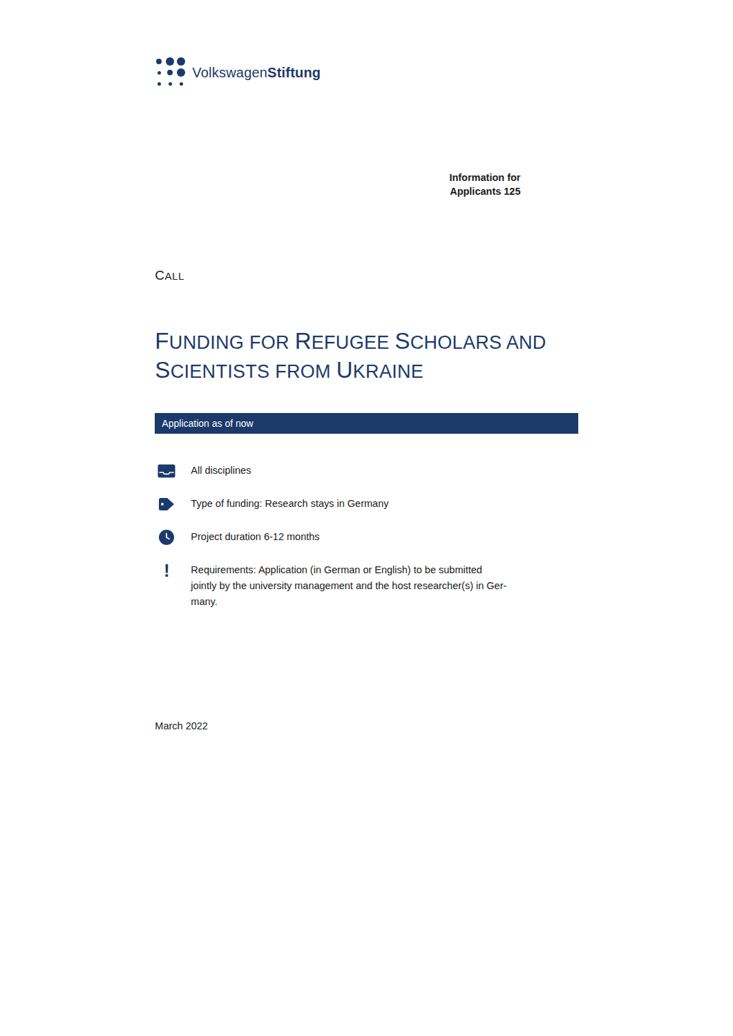VolkswagenStiftung
Information for
Applicants 125
CALL
FUNDING FOR REFUGEE SCHOLARS AND SCIENTISTS FROM UKRAINE
Application as of now
All disciplines
Type of funding: Research stays in Germany
Project duration 6-12 months
!
Requirements: Application (in German or English) to be submitted
jointly by the university management and the host researcher(s) in Ger-
many.
March 2022